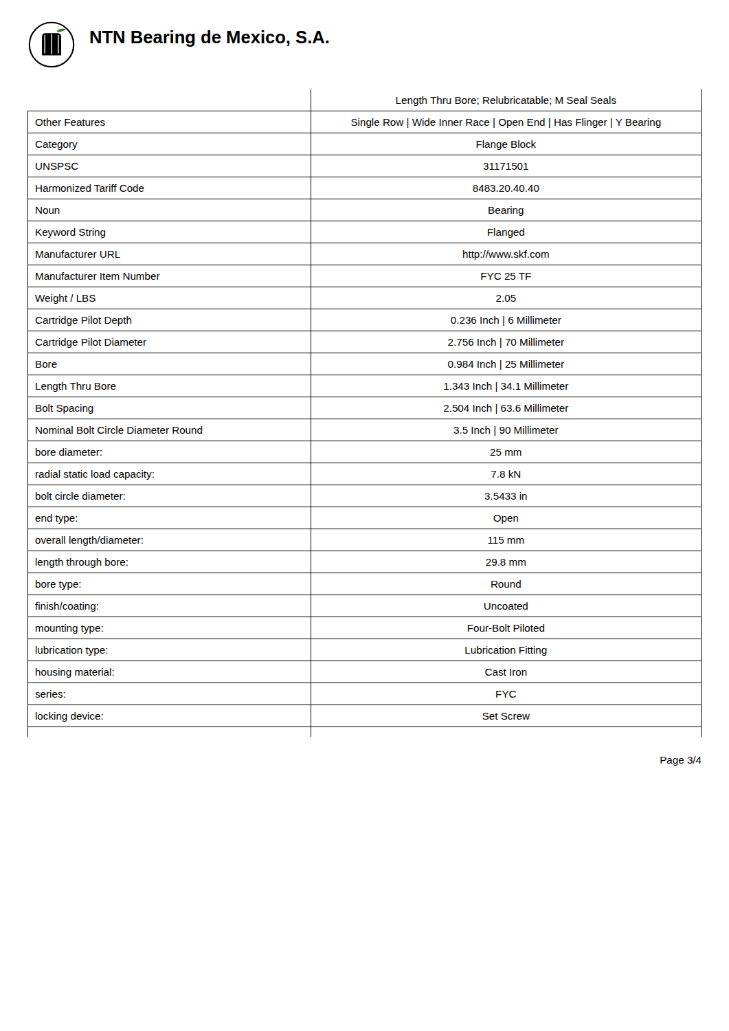NTN Bearing de Mexico, S.A.
| | Length Thru Bore; Relubricatable; M Seal Seals |
| Other Features | Single Row / Wide Inner Race / Open End / Has Flinger / Y Bearing |
| Category | Flange Block |
| UNSPSC | 31171501 |
| Harmonized Tariff Code | 8483.20.40.40 |
| Noun | Bearing |
| Keyword String | Flanged |
| Manufacturer URL | http://www.skf.com |
| Manufacturer Item Number | FYC 25 TF |
| Weight / LBS | 2.05 |
| Cartridge Pilot Depth | 0.236 Inch / 6 Millimeter |
| Cartridge Pilot Diameter | 2.756 Inch / 70 Millimeter |
| Bore | 0.984 Inch / 25 Millimeter |
| Length Thru Bore | 1.343 Inch / 34.1 Millimeter |
| Bolt Spacing | 2.504 Inch / 63.6 Millimeter |
| Nominal Bolt Circle Diameter Round | 3.5 Inch / 90 Millimeter |
| bore diameter: | 25 mm |
| radial static load capacity: | 7.8 kN |
| bolt circle diameter: | 3.5433 in |
| end type: | Open |
| overall length/diameter: | 115 mm |
| length through bore: | 29.8 mm |
| bore type: | Round |
| finish/coating: | Uncoated |
| mounting type: | Four-Bolt Piloted |
| lubrication type: | Lubrication Fitting |
| housing material: | Cast Iron |
| series: | FYC |
| locking device: | Set Screw |
Page 3/4